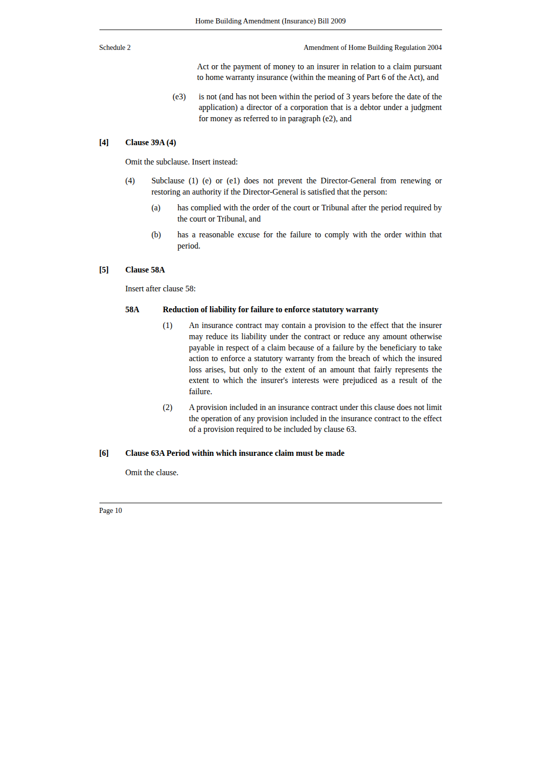Home Building Amendment (Insurance) Bill 2009
Schedule 2 Amendment of Home Building Regulation 2004
Act or the payment of money to an insurer in relation to a claim pursuant to home warranty insurance (within the meaning of Part 6 of the Act), and
(e3)
is not (and has not been within the period of 3 years before the date of the application) a director of a corporation that is a debtor under a judgment for money as referred to in paragraph (e2), and
[4] Clause 39A (4)
Omit the subclause. Insert instead:
(4)
Subclause (1) (e) or (e1) does not prevent the Director-General from renewing or restoring an authority if the Director-General is satisfied that the person:
(a)
has complied with the order of the court or Tribunal after the period required by the court or Tribunal, and
(b)
has a reasonable excuse for the failure to comply with the order within that period.
[5] Clause 58A
Insert after clause 58:
58AReduction of liability for failure to enforce statutory warranty
(1)
An insurance contract may contain a provision to the effect that the insurer may reduce its liability under the contract or reduce any amount otherwise payable in respect of a claim because of a failure by the beneficiary to take action to enforce a statutory warranty from the breach of which the insured loss arises, but only to the extent of an amount that fairly represents the extent to which the insurer's interests were prejudiced as a result of the failure.
(2)
A provision included in an insurance contract under this clause does not limit the operation of any provision included in the insurance contract to the effect of a provision required to be included by clause 63.
[6] Clause 63A Period within which insurance claim must be made
Omit the clause.
Page 10